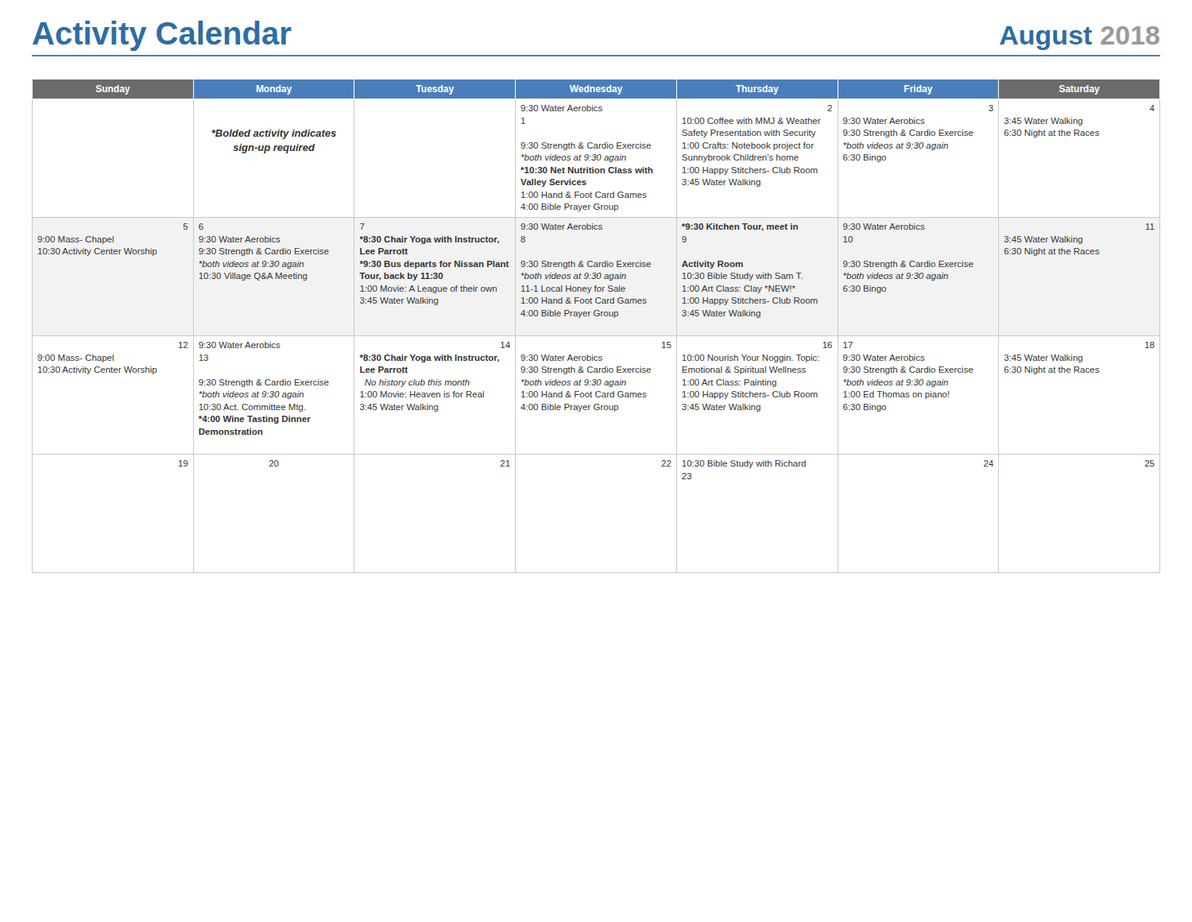Activity Calendar
August 2018
| Sunday | Monday | Tuesday | Wednesday | Thursday | Friday | Saturday |
| --- | --- | --- | --- | --- | --- | --- |
| | *Bolded activity indicates sign-up required | | 9:30 Water Aerobics 1 9:30 Strength & Cardio Exercise *both videos at 9:30 again *10:30 Net Nutrition Class with Valley Services 1:00 Hand & Foot Card Games 4:00 Bible Prayer Group | 2 10:00 Coffee with MMJ & Weather Safety Presentation with Security 1:00 Crafts: Notebook project for Sunnybrook Children's home 1:00 Happy Stitchers- Club Room 3:45 Water Walking | 3 9:30 Water Aerobics 9:30 Strength & Cardio Exercise *both videos at 9:30 again 6:30 Bingo | 4 3:45 Water Walking 6:30 Night at the Races |
| 5 9:00 Mass- Chapel 10:30 Activity Center Worship | 6 9:30 Water Aerobics 9:30 Strength & Cardio Exercise *both videos at 9:30 again 10:30 Village Q&A Meeting | 7 *8:30 Chair Yoga with Instructor, Lee Parrott *9:30 Bus departs for Nissan Plant Tour, back by 11:30 1:00 Movie: A League of their own 3:45 Water Walking | 9:30 Water Aerobics 8 9:30 Strength & Cardio Exercise *both videos at 9:30 again 11-1 Local Honey for Sale 1:00 Hand & Foot Card Games 4:00 Bible Prayer Group | *9:30 Kitchen Tour, meet in 9 Activity Room 10:30 Bible Study with Sam T. 1:00 Art Class: Clay *NEW!* 1:00 Happy Stitchers- Club Room 3:45 Water Walking | 9:30 Water Aerobics 10 9:30 Strength & Cardio Exercise *both videos at 9:30 again 6:30 Bingo | 11 3:45 Water Walking 6:30 Night at the Races |
| 12 9:00 Mass- Chapel 10:30 Activity Center Worship | 9:30 Water Aerobics 13 9:30 Strength & Cardio Exercise *both videos at 9:30 again 10:30 Act. Committee Mtg. *4:00 Wine Tasting Dinner Demonstration | 14 *8:30 Chair Yoga with Instructor, Lee Parrott No history club this month 1:00 Movie: Heaven is for Real 3:45 Water Walking | 15 9:30 Water Aerobics 9:30 Strength & Cardio Exercise *both videos at 9:30 again 1:00 Hand & Foot Card Games 4:00 Bible Prayer Group | 16 10:00 Nourish Your Noggin. Topic: Emotional & Spiritual Wellness 1:00 Art Class: Painting 1:00 Happy Stitchers- Club Room 3:45 Water Walking | 17 9:30 Water Aerobics 9:30 Strength & Cardio Exercise *both videos at 9:30 again 1:00 Ed Thomas on piano! 6:30 Bingo | 18 3:45 Water Walking 6:30 Night at the Races |
| 19 | 20 | 21 | 22 | 10:30 Bible Study with Richard 23 | 24 | 25 |